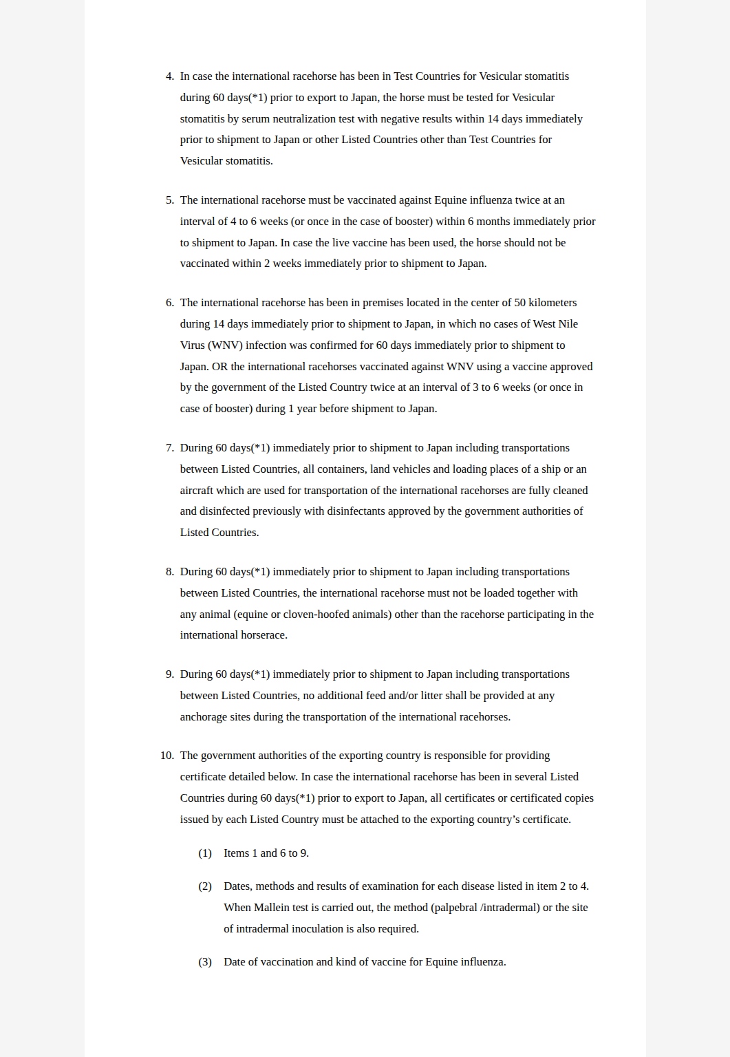4. In case the international racehorse has been in Test Countries for Vesicular stomatitis during 60 days(*1) prior to export to Japan, the horse must be tested for Vesicular stomatitis by serum neutralization test with negative results within 14 days immediately prior to shipment to Japan or other Listed Countries other than Test Countries for Vesicular stomatitis.
5. The international racehorse must be vaccinated against Equine influenza twice at an interval of 4 to 6 weeks (or once in the case of booster) within 6 months immediately prior to shipment to Japan. In case the live vaccine has been used, the horse should not be vaccinated within 2 weeks immediately prior to shipment to Japan.
6. The international racehorse has been in premises located in the center of 50 kilometers during 14 days immediately prior to shipment to Japan, in which no cases of West Nile Virus (WNV) infection was confirmed for 60 days immediately prior to shipment to Japan. OR the international racehorses vaccinated against WNV using a vaccine approved by the government of the Listed Country twice at an interval of 3 to 6 weeks (or once in case of booster) during 1 year before shipment to Japan.
7. During 60 days(*1) immediately prior to shipment to Japan including transportations between Listed Countries, all containers, land vehicles and loading places of a ship or an aircraft which are used for transportation of the international racehorses are fully cleaned and disinfected previously with disinfectants approved by the government authorities of Listed Countries.
8. During 60 days(*1) immediately prior to shipment to Japan including transportations between Listed Countries, the international racehorse must not be loaded together with any animal (equine or cloven-hoofed animals) other than the racehorse participating in the international horserace.
9. During 60 days(*1) immediately prior to shipment to Japan including transportations between Listed Countries, no additional feed and/or litter shall be provided at any anchorage sites during the transportation of the international racehorses.
10. The government authorities of the exporting country is responsible for providing certificate detailed below. In case the international racehorse has been in several Listed Countries during 60 days(*1) prior to export to Japan, all certificates or certificated copies issued by each Listed Country must be attached to the exporting country’s certificate.
(1) Items 1 and 6 to 9.
(2) Dates, methods and results of examination for each disease listed in item 2 to 4. When Mallein test is carried out, the method (palpebral /intradermal) or the site of intradermal inoculation is also required.
(3) Date of vaccination and kind of vaccine for Equine influenza.